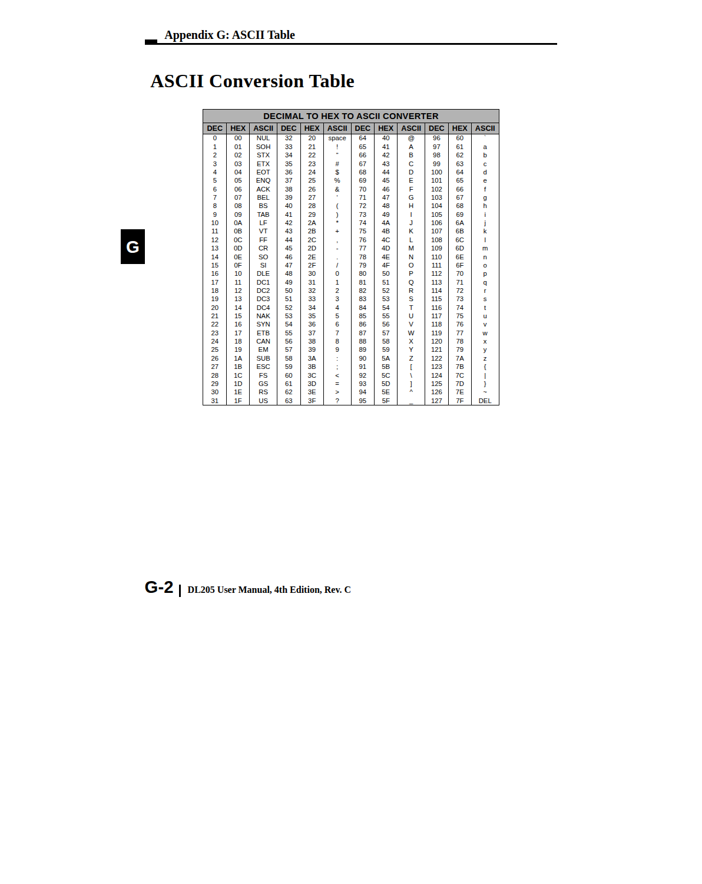Appendix G: ASCII Table
ASCII Conversion Table
G
DECIMAL TO HEX TO ASCII CONVERTER
| DEC | HEX | ASCII | DEC | HEX | ASCII | DEC | HEX | ASCII | DEC | HEX | ASCII |
| --- | --- | --- | --- | --- | --- | --- | --- | --- | --- | --- | --- |
| 0 | 00 | NUL | 32 | 20 | space | 64 | 40 | @ | 96 | 60 | ` |
| 1 | 01 | SOH | 33 | 21 | ! | 65 | 41 | A | 97 | 61 | a |
| 2 | 02 | STX | 34 | 22 | “ | 66 | 42 | B | 98 | 62 | b |
| 3 | 03 | ETX | 35 | 23 | # | 67 | 43 | C | 99 | 63 | c |
| 4 | 04 | EOT | 36 | 24 | $ | 68 | 44 | D | 100 | 64 | d |
| 5 | 05 | ENQ | 37 | 25 | % | 69 | 45 | E | 101 | 65 | e |
| 6 | 06 | ACK | 38 | 26 | & | 70 | 46 | F | 102 | 66 | f |
| 7 | 07 | BEL | 39 | 27 | ‘ | 71 | 47 | G | 103 | 67 | g |
| 8 | 08 | BS | 40 | 28 | ( | 72 | 48 | H | 104 | 68 | h |
| 9 | 09 | TAB | 41 | 29 | ) | 73 | 49 | I | 105 | 69 | i |
| 10 | 0A | LF | 42 | 2A | * | 74 | 4A | J | 106 | 6A | j |
| 11 | 0B | VT | 43 | 2B | + | 75 | 4B | K | 107 | 6B | k |
| 12 | 0C | FF | 44 | 2C | , | 76 | 4C | L | 108 | 6C | l |
| 13 | 0D | CR | 45 | 2D | - | 77 | 4D | M | 109 | 6D | m |
| 14 | 0E | SO | 46 | 2E | . | 78 | 4E | N | 110 | 6E | n |
| 15 | 0F | SI | 47 | 2F | / | 79 | 4F | O | 111 | 6F | o |
| 16 | 10 | DLE | 48 | 30 | 0 | 80 | 50 | P | 112 | 70 | p |
| 17 | 11 | DC1 | 49 | 31 | 1 | 81 | 51 | Q | 113 | 71 | q |
| 18 | 12 | DC2 | 50 | 32 | 2 | 82 | 52 | R | 114 | 72 | r |
| 19 | 13 | DC3 | 51 | 33 | 3 | 83 | 53 | S | 115 | 73 | s |
| 20 | 14 | DC4 | 52 | 34 | 4 | 84 | 54 | T | 116 | 74 | t |
| 21 | 15 | NAK | 53 | 35 | 5 | 85 | 55 | U | 117 | 75 | u |
| 22 | 16 | SYN | 54 | 36 | 6 | 86 | 56 | V | 118 | 76 | v |
| 23 | 17 | ETB | 55 | 37 | 7 | 87 | 57 | W | 119 | 77 | w |
| 24 | 18 | CAN | 56 | 38 | 8 | 88 | 58 | X | 120 | 78 | x |
| 25 | 19 | EM | 57 | 39 | 9 | 89 | 59 | Y | 121 | 79 | y |
| 26 | 1A | SUB | 58 | 3A | : | 90 | 5A | Z | 122 | 7A | z |
| 27 | 1B | ESC | 59 | 3B | ; | 91 | 5B | [ | 123 | 7B | { |
| 28 | 1C | FS | 60 | 3C | < | 92 | 5C | \ | 124 | 7C | / |
| 29 | 1D | GS | 61 | 3D | = | 93 | 5D | ] | 125 | 7D | } |
| 30 | 1E | RS | 62 | 3E | > | 94 | 5E | ^ | 126 | 7E | ~ |
| 31 | 1F | US | 63 | 3F | ? | 95 | 5F | _ | 127 | 7F | DEL |
G-2 DL205 User Manual, 4th Edition, Rev. C